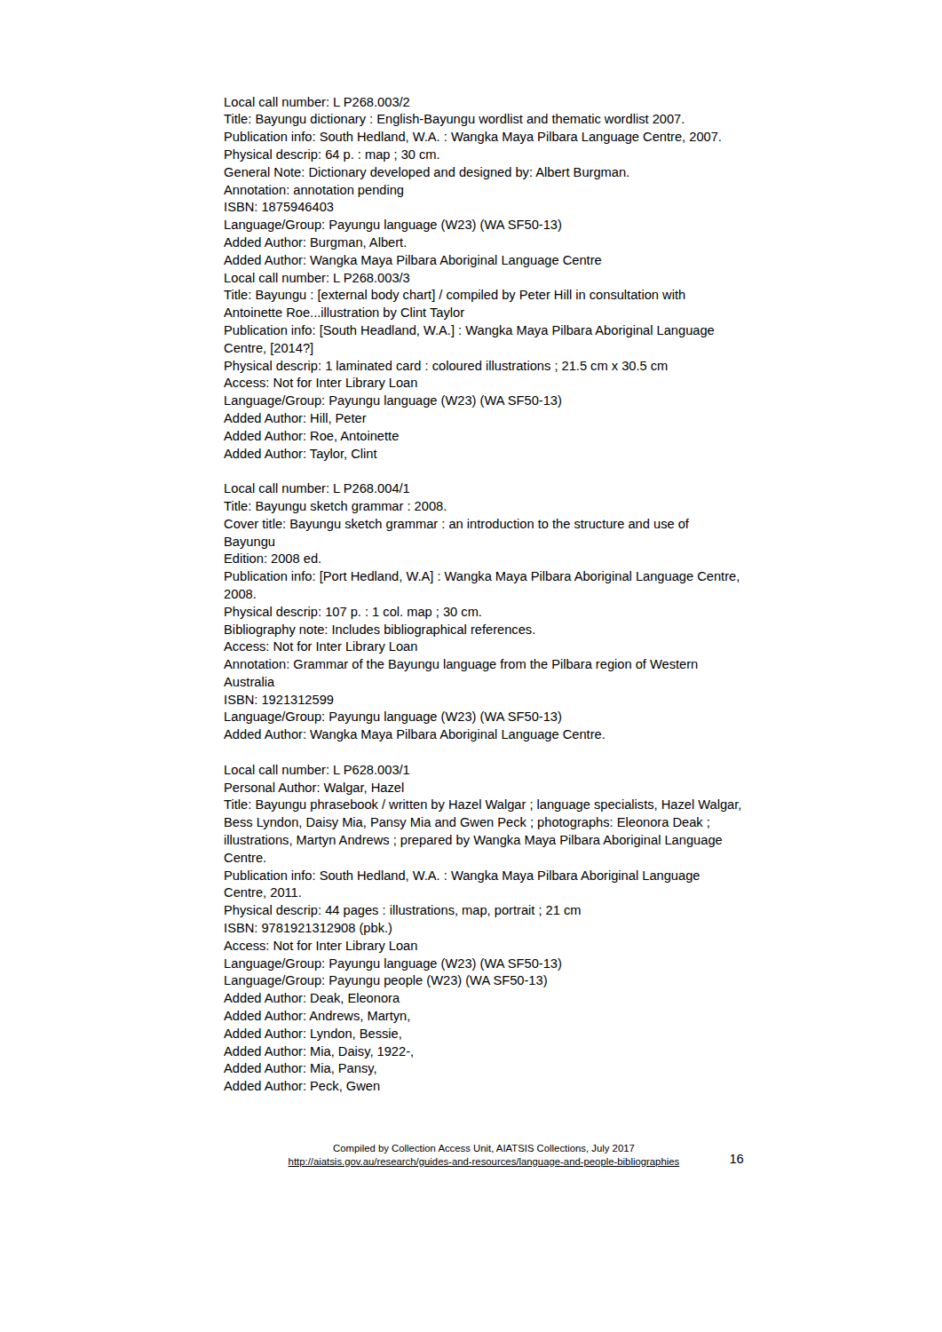Local call number: L P268.003/2
Title: Bayungu dictionary : English-Bayungu wordlist and thematic wordlist 2007.
Publication info: South Hedland, W.A. : Wangka Maya Pilbara Language Centre, 2007.
Physical descrip: 64 p. : map ; 30 cm.
General Note: Dictionary developed and designed by: Albert Burgman.
Annotation: annotation pending
ISBN: 1875946403
Language/Group: Payungu language (W23) (WA SF50-13)
Added Author: Burgman, Albert.
Added Author: Wangka Maya Pilbara Aboriginal Language Centre
Local call number: L P268.003/3
Title: Bayungu : [external body chart] / compiled by Peter Hill in consultation with Antoinette Roe...illustration by Clint Taylor
Publication info: [South Headland, W.A.] : Wangka Maya Pilbara Aboriginal Language Centre, [2014?]
Physical descrip: 1 laminated card : coloured illustrations ; 21.5 cm x 30.5 cm
Access: Not for Inter Library Loan
Language/Group: Payungu language (W23) (WA SF50-13)
Added Author: Hill, Peter
Added Author: Roe, Antoinette
Added Author: Taylor, Clint
Local call number: L P268.004/1
Title: Bayungu sketch grammar : 2008.
Cover title: Bayungu sketch grammar : an introduction to the structure and use of Bayungu
Edition: 2008 ed.
Publication info: [Port Hedland, W.A] : Wangka Maya Pilbara Aboriginal Language Centre, 2008.
Physical descrip: 107 p. : 1 col. map ; 30 cm.
Bibliography note: Includes bibliographical references.
Access: Not for Inter Library Loan
Annotation: Grammar of the Bayungu language from the Pilbara region of Western Australia
ISBN: 1921312599
Language/Group: Payungu language (W23) (WA SF50-13)
Added Author: Wangka Maya Pilbara Aboriginal Language Centre.
Local call number: L P628.003/1
Personal Author: Walgar, Hazel
Title: Bayungu phrasebook / written by Hazel Walgar ; language specialists, Hazel Walgar, Bess Lyndon, Daisy Mia, Pansy Mia and Gwen Peck ; photographs: Eleonora Deak ; illustrations, Martyn Andrews ; prepared by Wangka Maya Pilbara Aboriginal Language Centre.
Publication info: South Hedland, W.A. : Wangka Maya Pilbara Aboriginal Language Centre, 2011.
Physical descrip: 44 pages : illustrations, map, portrait ; 21 cm
ISBN: 9781921312908 (pbk.)
Access: Not for Inter Library Loan
Language/Group: Payungu language (W23) (WA SF50-13)
Language/Group: Payungu people (W23) (WA SF50-13)
Added Author: Deak, Eleonora
Added Author: Andrews, Martyn,
Added Author: Lyndon, Bessie,
Added Author: Mia, Daisy, 1922-,
Added Author: Mia, Pansy,
Added Author: Peck, Gwen
Compiled by Collection Access Unit, AIATSIS Collections, July 2017
http://aiatsis.gov.au/research/guides-and-resources/language-and-people-bibliographies
16